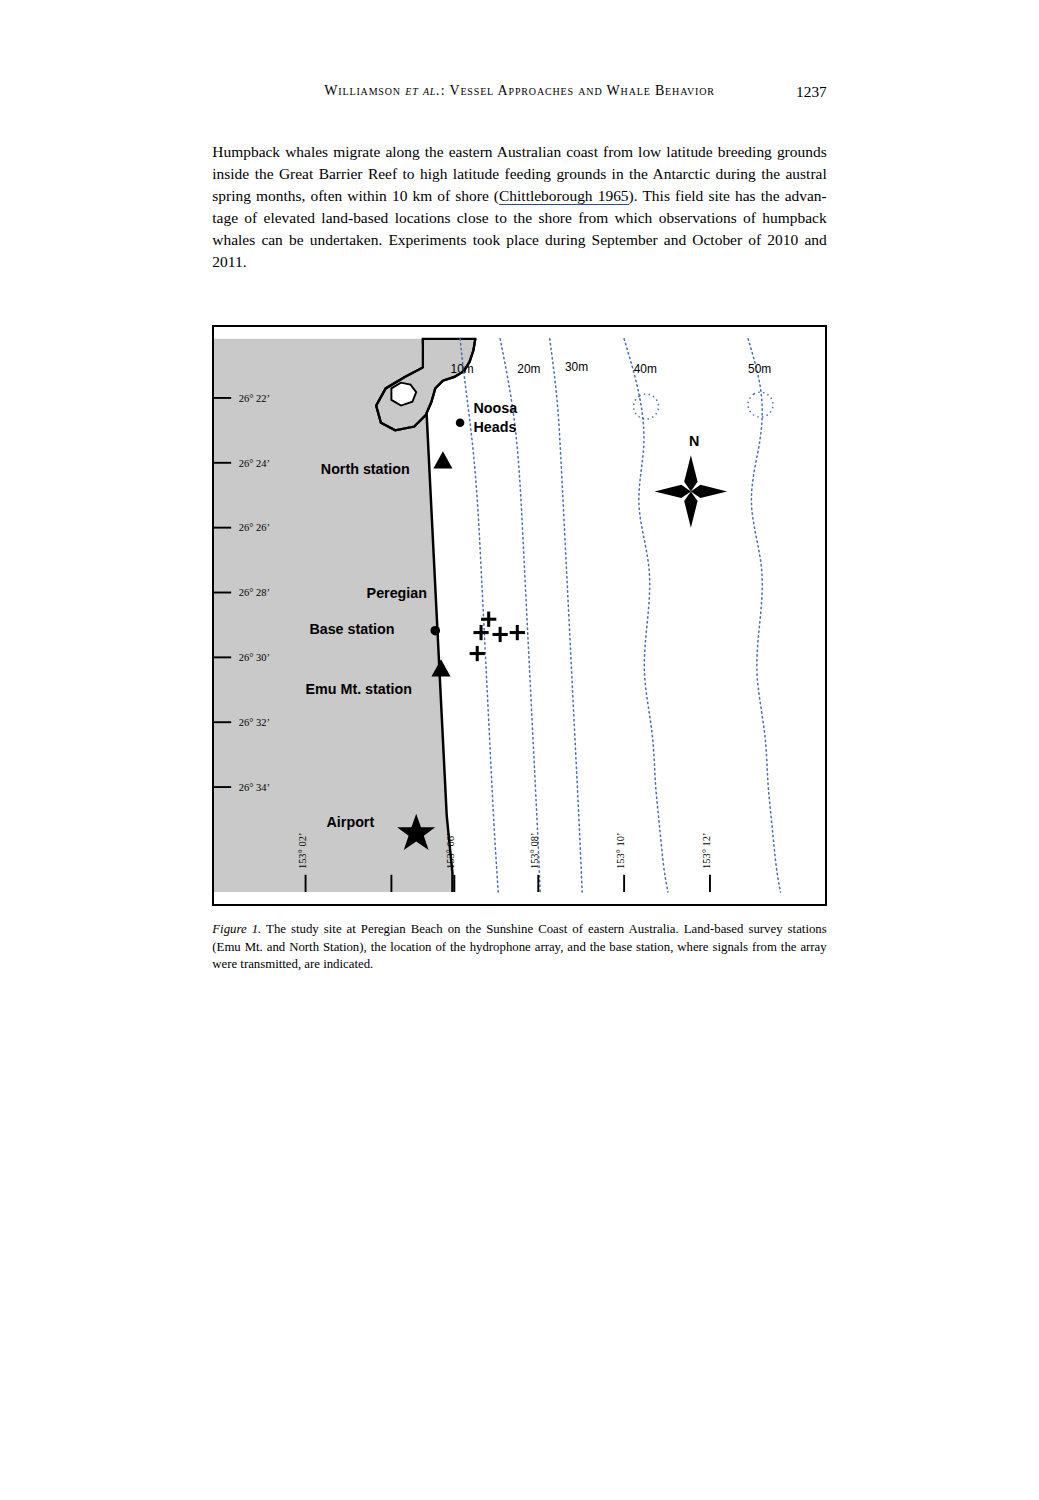Williamson et al.: Vessel Approaches and Whale Behavior 1237
Humpback whales migrate along the eastern Australian coast from low latitude breeding grounds inside the Great Barrier Reef to high latitude feeding grounds in the Antarctic during the austral spring months, often within 10 km of shore (Chittleborough 1965). This field site has the advantage of elevated land-based locations close to the shore from which observations of humpback whales can be undertaken. Experiments took place during September and October of 2010 and 2011.
10m 20m 30m 40m 50m 26° 22’ 26° 24’ 26° 26’ 26° 28’ 26° 30’ 26° 32’ 26° 34’ 153° 02’ 153° 06’ 153° 08’ 153° 10’ 153° 12’ Noosa Heads North station Peregian Base station Emu Mt. station N Airport
Figure 1. The study site at Peregian Beach on the Sunshine Coast of eastern Australia. Land-based survey stations (Emu Mt. and North Station), the location of the hydrophone array, and the base station, where signals from the array were transmitted, are indicated.